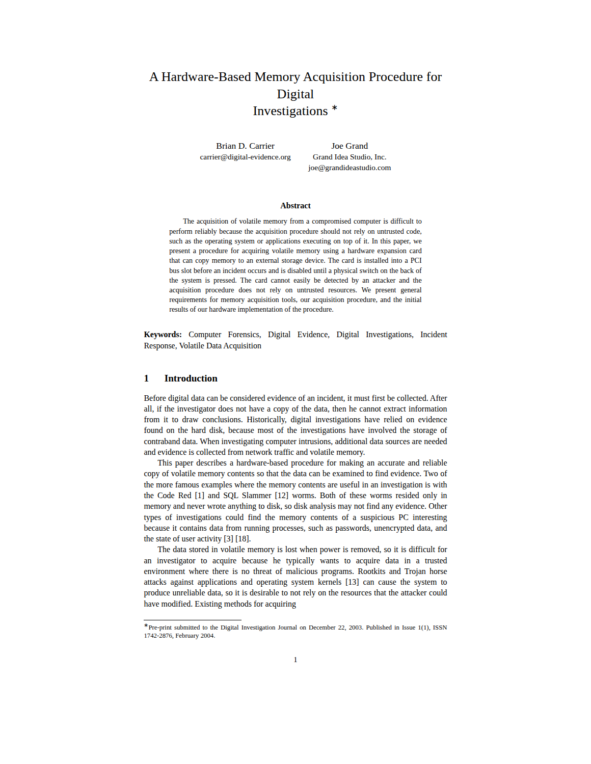A Hardware-Based Memory Acquisition Procedure for Digital
Investigations ∗
| Brian D. Carrier carrier@digital-evidence.org | Joe Grand Grand Idea Studio, Inc. joe@grandideastudio.com |
Abstract
The acquisition of volatile memory from a compromised computer is difficult to perform reliably because the acquisition procedure should not rely on untrusted code, such as the operating system or applications executing on top of it. In this paper, we present a procedure for acquiring volatile memory using a hardware expansion card that can copy memory to an external storage device. The card is installed into a PCI bus slot before an incident occurs and is disabled until a physical switch on the back of the system is pressed. The card cannot easily be detected by an attacker and the acquisition procedure does not rely on untrusted resources. We present general requirements for memory acquisition tools, our acquisition procedure, and the initial results of our hardware implementation of the procedure.
Keywords: Computer Forensics, Digital Evidence, Digital Investigations, Incident Response, Volatile Data Acquisition
1 Introduction
Before digital data can be considered evidence of an incident, it must first be collected. After all, if the investigator does not have a copy of the data, then he cannot extract information from it to draw conclusions. Historically, digital investigations have relied on evidence found on the hard disk, because most of the investigations have involved the storage of contraband data. When investigating computer intrusions, additional data sources are needed and evidence is collected from network traffic and volatile memory.
This paper describes a hardware-based procedure for making an accurate and reliable copy of volatile memory contents so that the data can be examined to find evidence. Two of the more famous examples where the memory contents are useful in an investigation is with the Code Red [1] and SQL Slammer [12] worms. Both of these worms resided only in memory and never wrote anything to disk, so disk analysis may not find any evidence. Other types of investigations could find the memory contents of a suspicious PC interesting because it contains data from running processes, such as passwords, unencrypted data, and the state of user activity [3] [18].
The data stored in volatile memory is lost when power is removed, so it is difficult for an investigator to acquire because he typically wants to acquire data in a trusted environment where there is no threat of malicious programs. Rootkits and Trojan horse attacks against applications and operating system kernels [13] can cause the system to produce unreliable data, so it is desirable to not rely on the resources that the attacker could have modified. Existing methods for acquiring
∗Pre-print submitted to the Digital Investigation Journal on December 22, 2003. Published in Issue 1(1), ISSN 1742-2876, February 2004.
1